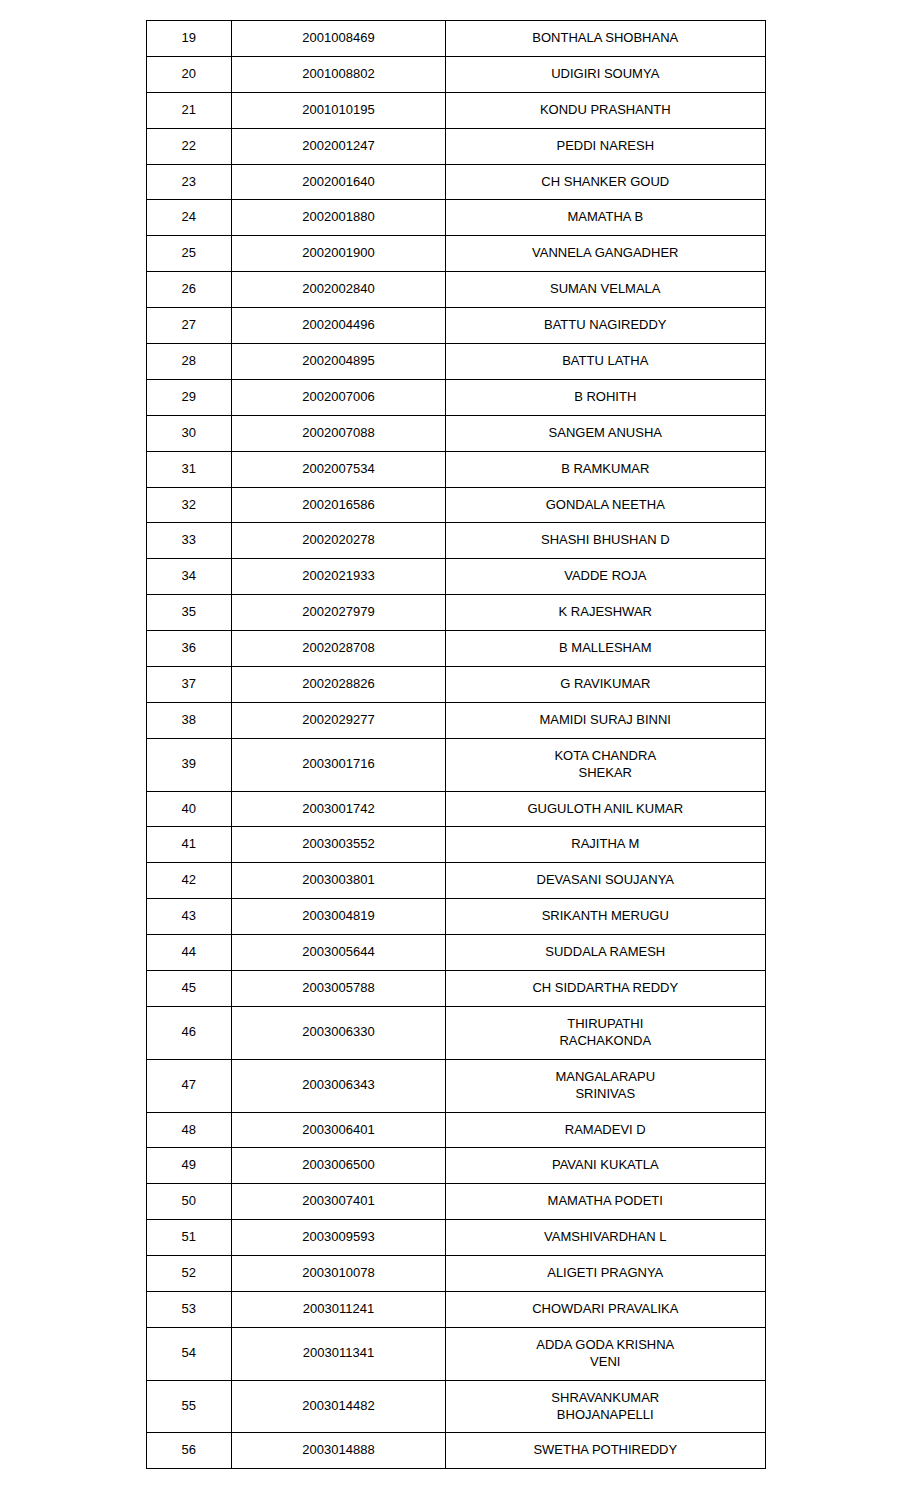| 19 | 2001008469 | BONTHALA SHOBHANA |
| 20 | 2001008802 | UDIGIRI SOUMYA |
| 21 | 2001010195 | KONDU PRASHANTH |
| 22 | 2002001247 | PEDDI NARESH |
| 23 | 2002001640 | CH SHANKER GOUD |
| 24 | 2002001880 | MAMATHA B |
| 25 | 2002001900 | VANNELA GANGADHER |
| 26 | 2002002840 | SUMAN VELMALA |
| 27 | 2002004496 | BATTU NAGIREDDY |
| 28 | 2002004895 | BATTU LATHA |
| 29 | 2002007006 | B ROHITH |
| 30 | 2002007088 | SANGEM ANUSHA |
| 31 | 2002007534 | B RAMKUMAR |
| 32 | 2002016586 | GONDALA NEETHA |
| 33 | 2002020278 | SHASHI BHUSHAN D |
| 34 | 2002021933 | VADDE ROJA |
| 35 | 2002027979 | K RAJESHWAR |
| 36 | 2002028708 | B MALLESHAM |
| 37 | 2002028826 | G RAVIKUMAR |
| 38 | 2002029277 | MAMIDI SURAJ BINNI |
| 39 | 2003001716 | KOTA CHANDRA SHEKAR |
| 40 | 2003001742 | GUGULOTH ANIL KUMAR |
| 41 | 2003003552 | RAJITHA M |
| 42 | 2003003801 | DEVASANI SOUJANYA |
| 43 | 2003004819 | SRIKANTH MERUGU |
| 44 | 2003005644 | SUDDALA RAMESH |
| 45 | 2003005788 | CH SIDDARTHA REDDY |
| 46 | 2003006330 | THIRUPATHI RACHAKONDA |
| 47 | 2003006343 | MANGALARAPU SRINIVAS |
| 48 | 2003006401 | RAMADEVI D |
| 49 | 2003006500 | PAVANI KUKATLA |
| 50 | 2003007401 | MAMATHA PODETI |
| 51 | 2003009593 | VAMSHIVARDHAN L |
| 52 | 2003010078 | ALIGETI PRAGNYA |
| 53 | 2003011241 | CHOWDARI PRAVALIKA |
| 54 | 2003011341 | ADDA GODA KRISHNA VENI |
| 55 | 2003014482 | SHRAVANKUMAR BHOJANAPELLI |
| 56 | 2003014888 | SWETHA POTHIREDDY |